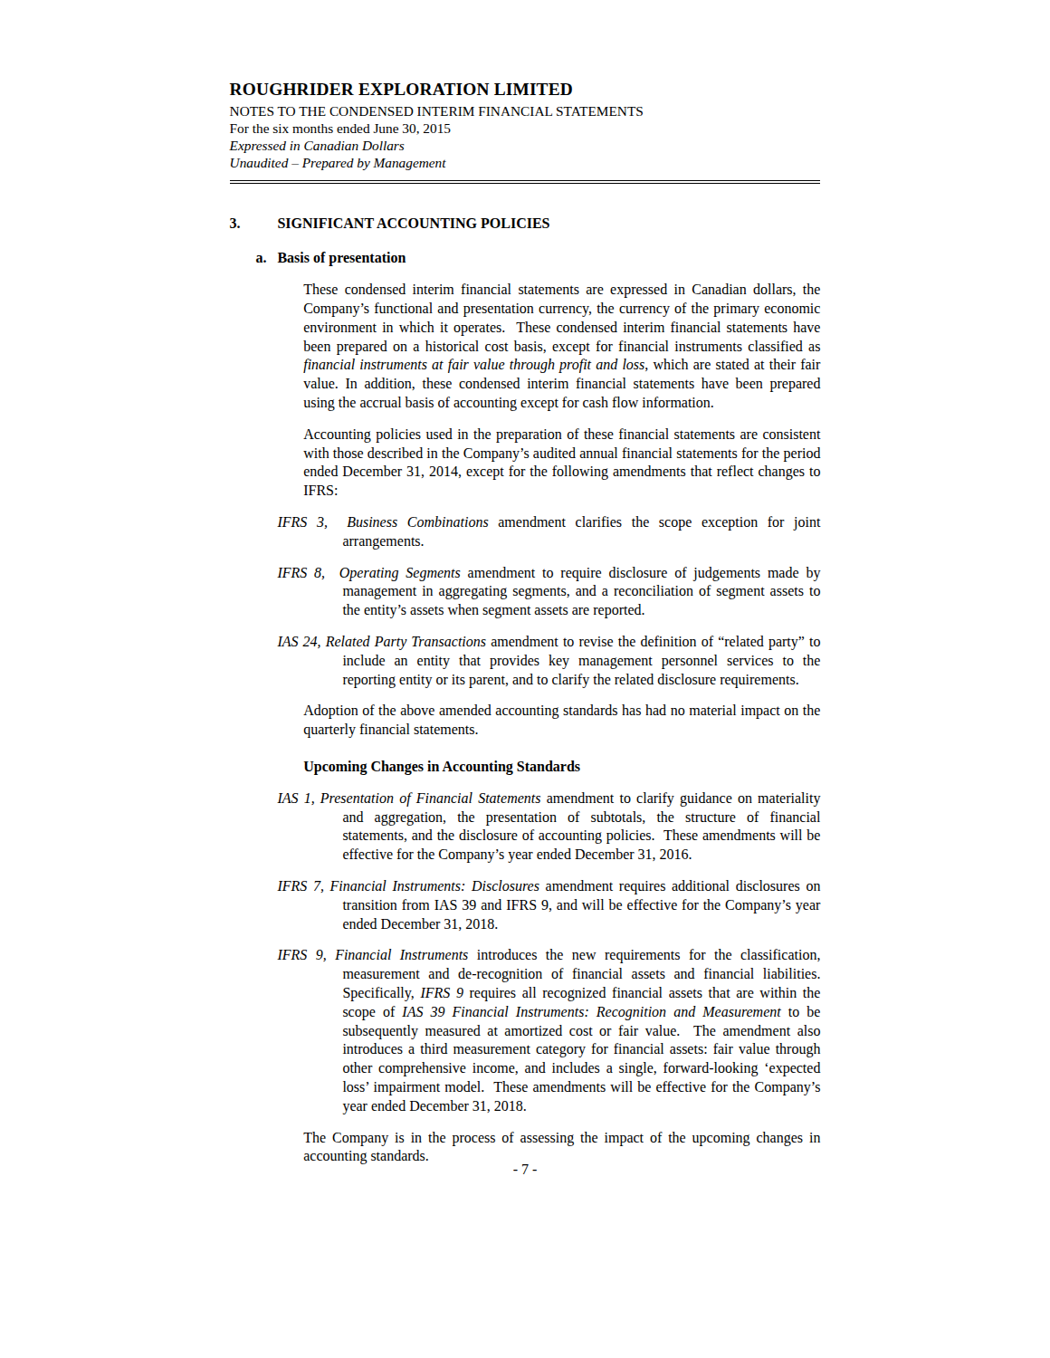ROUGHRIDER EXPLORATION LIMITED
NOTES TO THE CONDENSED INTERIM FINANCIAL STATEMENTS
For the six months ended June 30, 2015
Expressed in Canadian Dollars
Unaudited – Prepared by Management
3. SIGNIFICANT ACCOUNTING POLICIES
a. Basis of presentation
These condensed interim financial statements are expressed in Canadian dollars, the Company’s functional and presentation currency, the currency of the primary economic environment in which it operates. These condensed interim financial statements have been prepared on a historical cost basis, except for financial instruments classified as financial instruments at fair value through profit and loss, which are stated at their fair value. In addition, these condensed interim financial statements have been prepared using the accrual basis of accounting except for cash flow information.
Accounting policies used in the preparation of these financial statements are consistent with those described in the Company’s audited annual financial statements for the period ended December 31, 2014, except for the following amendments that reflect changes to IFRS:
IFRS 3, Business Combinations amendment clarifies the scope exception for joint arrangements.
IFRS 8, Operating Segments amendment to require disclosure of judgements made by management in aggregating segments, and a reconciliation of segment assets to the entity’s assets when segment assets are reported.
IAS 24, Related Party Transactions amendment to revise the definition of “related party” to include an entity that provides key management personnel services to the reporting entity or its parent, and to clarify the related disclosure requirements.
Adoption of the above amended accounting standards has had no material impact on the quarterly financial statements.
Upcoming Changes in Accounting Standards
IAS 1, Presentation of Financial Statements amendment to clarify guidance on materiality and aggregation, the presentation of subtotals, the structure of financial statements, and the disclosure of accounting policies. These amendments will be effective for the Company’s year ended December 31, 2016.
IFRS 7, Financial Instruments: Disclosures amendment requires additional disclosures on transition from IAS 39 and IFRS 9, and will be effective for the Company’s year ended December 31, 2018.
IFRS 9, Financial Instruments introduces the new requirements for the classification, measurement and de-recognition of financial assets and financial liabilities. Specifically, IFRS 9 requires all recognized financial assets that are within the scope of IAS 39 Financial Instruments: Recognition and Measurement to be subsequently measured at amortized cost or fair value. The amendment also introduces a third measurement category for financial assets: fair value through other comprehensive income, and includes a single, forward-looking ‘expected loss’ impairment model. These amendments will be effective for the Company’s year ended December 31, 2018.
The Company is in the process of assessing the impact of the upcoming changes in accounting standards.
- 7 -